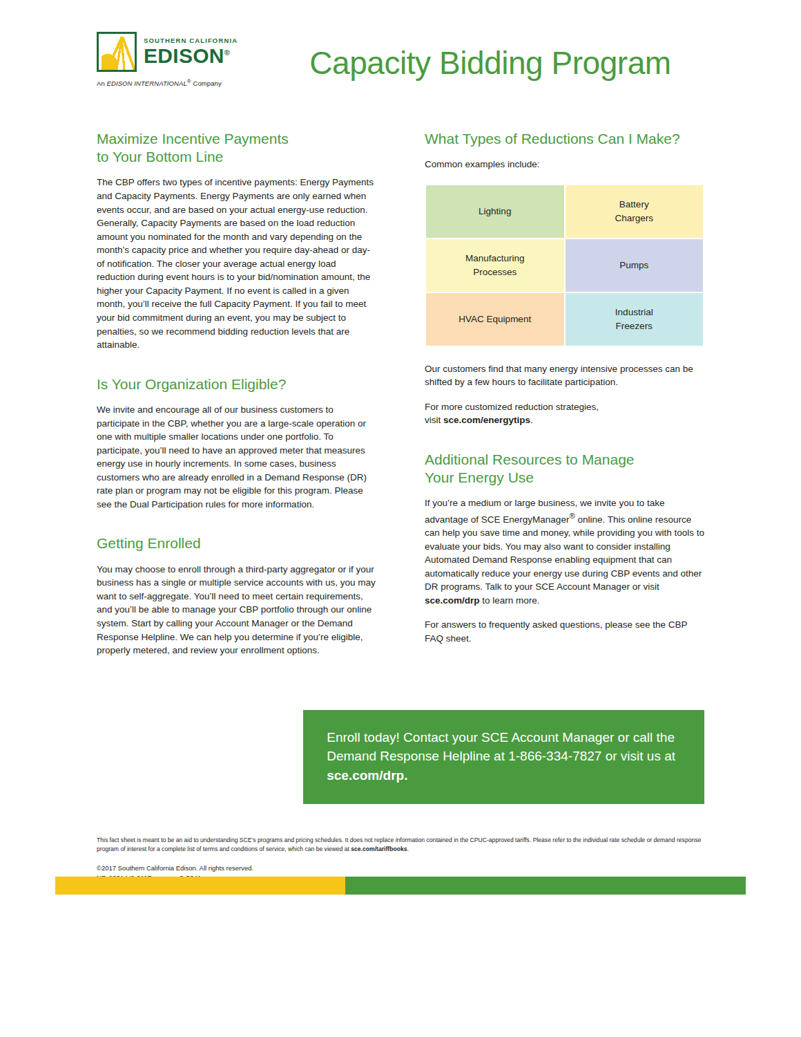SOUTHERN CALIFORNIA EDISON®
An EDISON INTERNATIONAL® Company
Capacity Bidding Program
Maximize Incentive Payments
to Your Bottom Line
The CBP offers two types of incentive payments: Energy Payments and Capacity Payments. Energy Payments are only earned when events occur, and are based on your actual energy-use reduction. Generally, Capacity Payments are based on the load reduction amount you nominated for the month and vary depending on the month’s capacity price and whether you require day-ahead or day-of notification. The closer your average actual energy load reduction during event hours is to your bid/nomination amount, the higher your Capacity Payment. If no event is called in a given month, you’ll receive the full Capacity Payment. If you fail to meet your bid commitment during an event, you may be subject to penalties, so we recommend bidding reduction levels that are attainable.
Is Your Organization Eligible?
We invite and encourage all of our business customers to participate in the CBP, whether you are a large-scale operation or one with multiple smaller locations under one portfolio. To participate, you’ll need to have an approved meter that measures energy use in hourly increments. In some cases, business customers who are already enrolled in a Demand Response (DR) rate plan or program may not be eligible for this program. Please see the Dual Participation rules for more information.
Getting Enrolled
You may choose to enroll through a third-party aggregator or if your business has a single or multiple service accounts with us, you may want to self-aggregate. You’ll need to meet certain requirements, and you’ll be able to manage your CBP portfolio through our online system. Start by calling your Account Manager or the Demand Response Helpline. We can help you determine if you’re eligible, properly metered, and review your enrollment options.
What Types of Reductions Can I Make?
Common examples include:
| Lighting | Battery Chargers |
| Manufacturing Processes | Pumps |
| HVAC Equipment | Industrial Freezers |
Our customers find that many energy intensive processes can be shifted by a few hours to facilitate participation.
For more customized reduction strategies,
visit sce.com/energytips.
Additional Resources to Manage
Your Energy Use
If you’re a medium or large business, we invite you to take advantage of SCE EnergyManager® online. This online resource can help you save time and money, while providing you with tools to evaluate your bids. You may also want to consider installing Automated Demand Response enabling equipment that can automatically reduce your energy use during CBP events and other DR programs. Talk to your SCE Account Manager or visit sce.com/drp to learn more.
For answers to frequently asked questions, please see the CBP FAQ sheet.
Enroll today! Contact your SCE Account Manager or call the Demand Response Helpline at 1-866-334-7827 or visit us at sce.com/drp.
This fact sheet is meant to be an aid to understanding SCE’s programs and pricing schedules. It does not replace information contained in the CPUC-approved tariffs. Please refer to the individual rate schedule or demand response program of interest for a complete list of terms and conditions of service, which can be viewed at sce.com/tariffbooks.
©2017 Southern California Edison. All rights reserved.
NR-2231-V2-0117C-5041